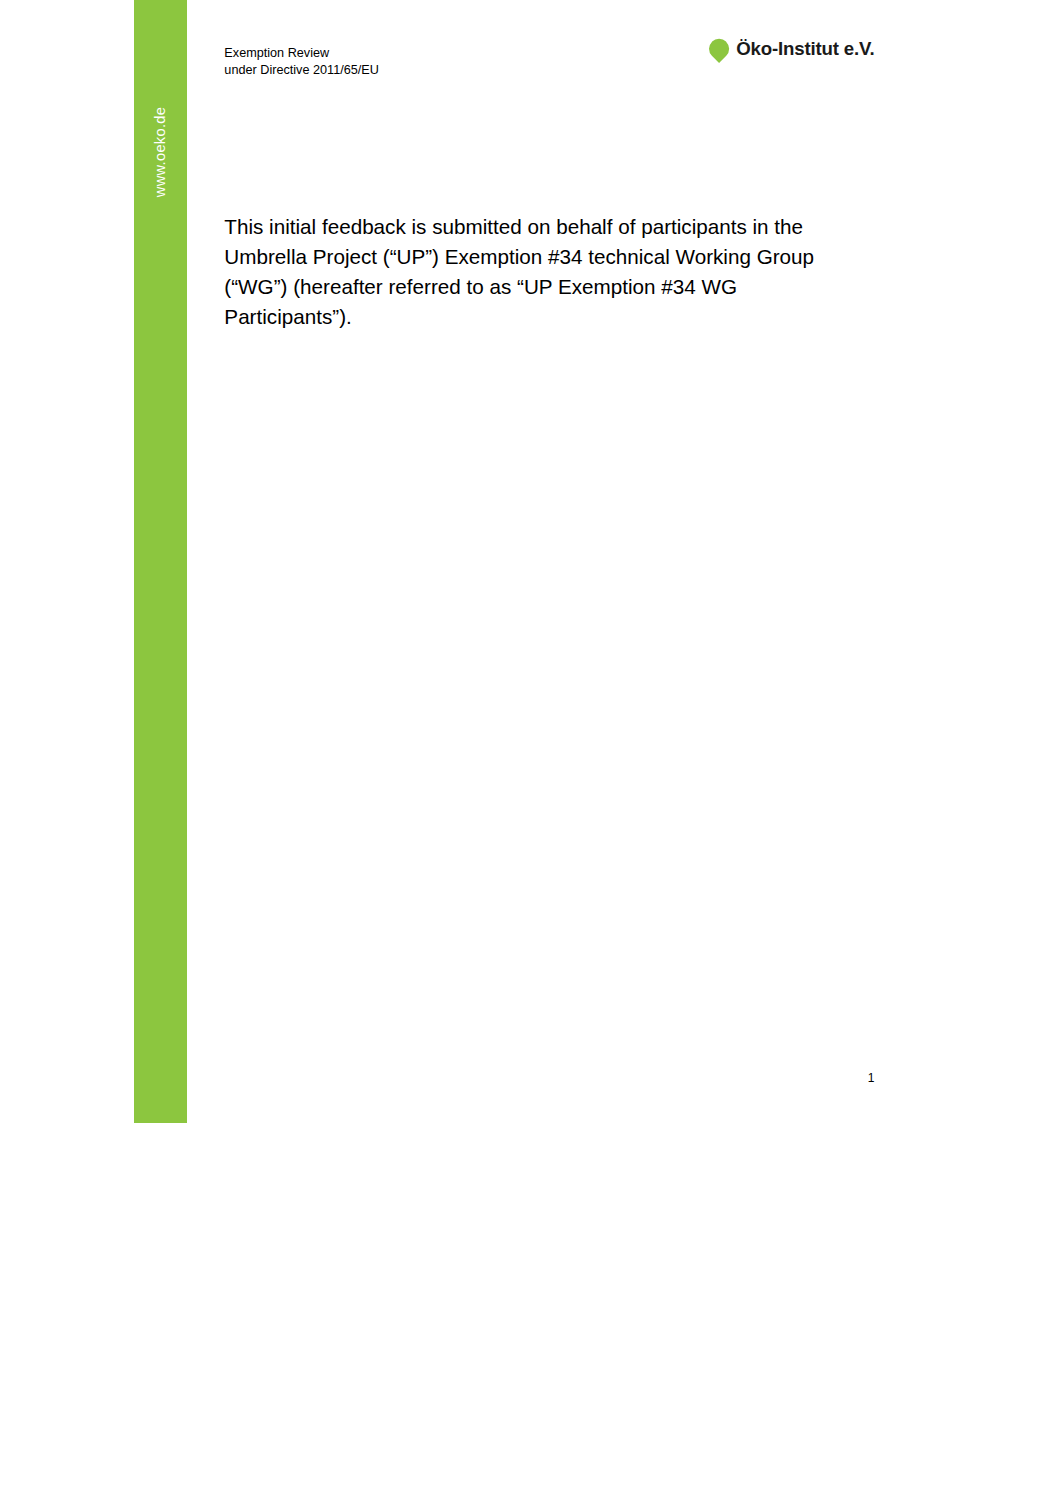www.oeko.de
Exemption Review
under Directive 2011/65/EU
Öko-Institut e.V.
This initial feedback is submitted on behalf of participants in the Umbrella Project (“UP”) Exemption #34 technical Working Group (“WG”) (hereafter referred to as “UP Exemption #34 WG Participants”).
1